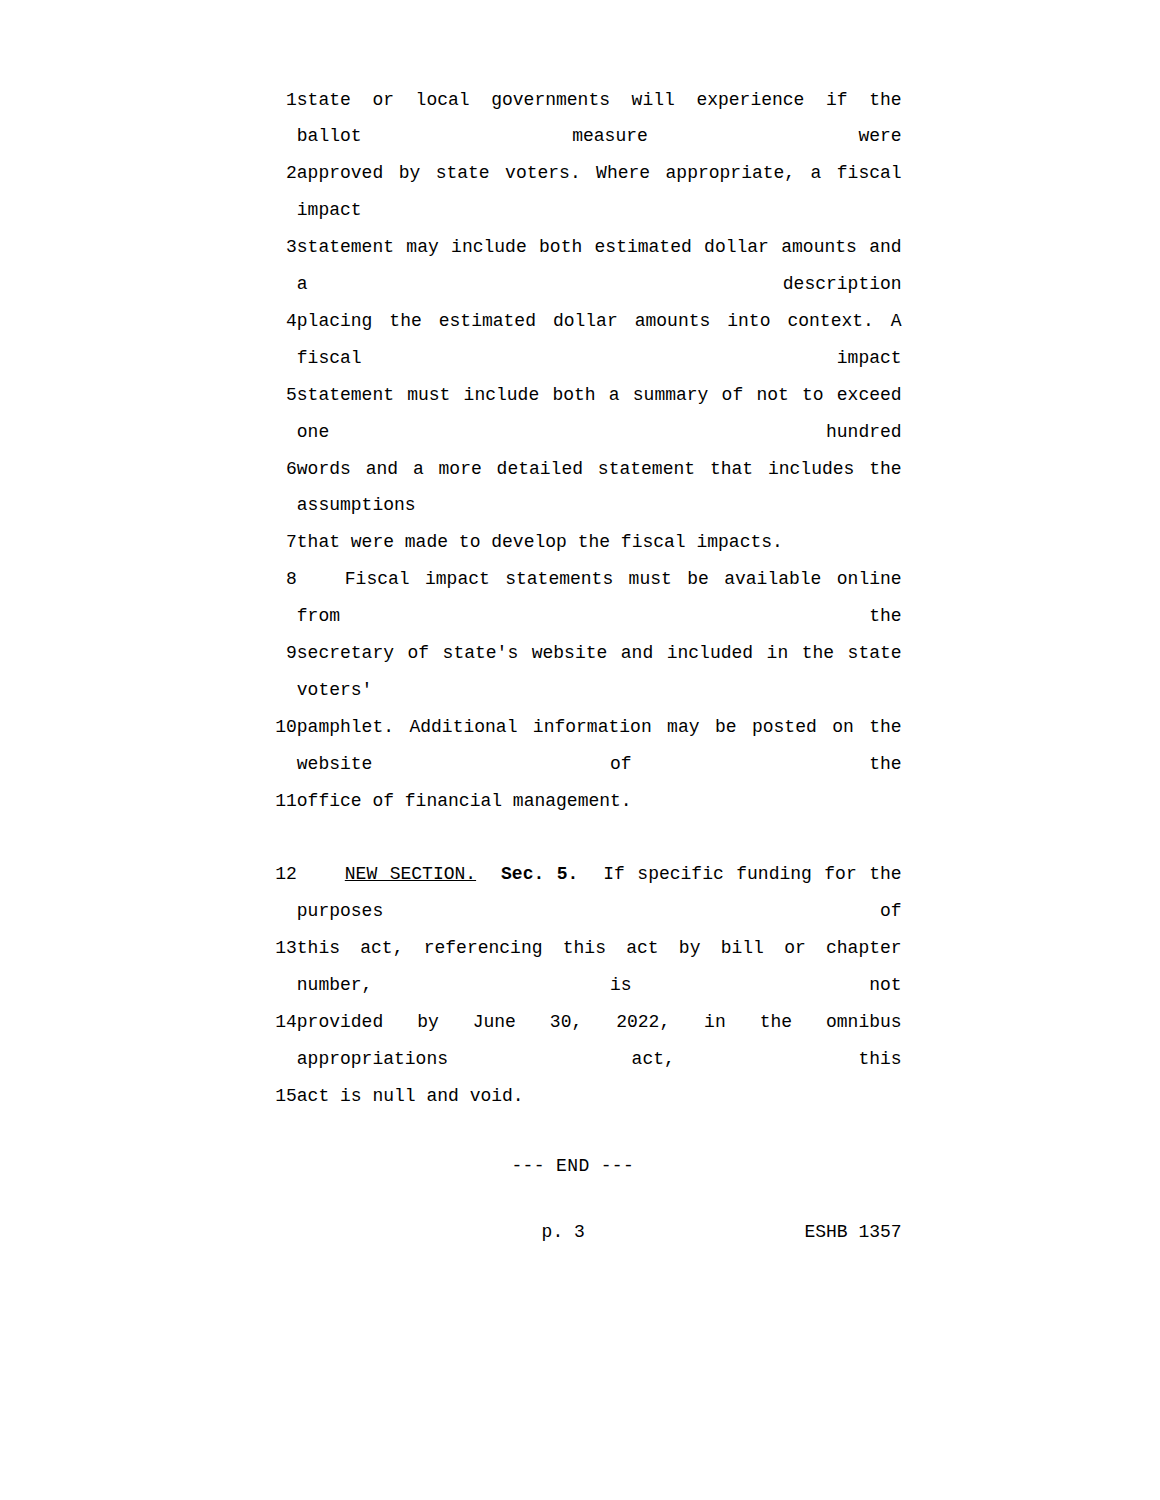| 1 | state or local governments will experience if the ballot measure were |
| 2 | approved by state voters. Where appropriate, a fiscal impact |
| 3 | statement may include both estimated dollar amounts and a description |
| 4 | placing the estimated dollar amounts into context. A fiscal impact |
| 5 | statement must include both a summary of not to exceed one hundred |
| 6 | words and a more detailed statement that includes the assumptions |
| 7 | that were made to develop the fiscal impacts. |
| 8 | Fiscal impact statements must be available online from the |
| 9 | secretary of state's website and included in the state voters' |
| 10 | pamphlet. Additional information may be posted on the website of the |
| 11 | office of financial management. |
| 12 | NEW SECTION. Sec. 5. If specific funding for the purposes of |
| 13 | this act, referencing this act by bill or chapter number, is not |
| 14 | provided by June 30, 2022, in the omnibus appropriations act, this |
| 15 | act is null and void. |
--- END ---
p. 3
ESHB 1357